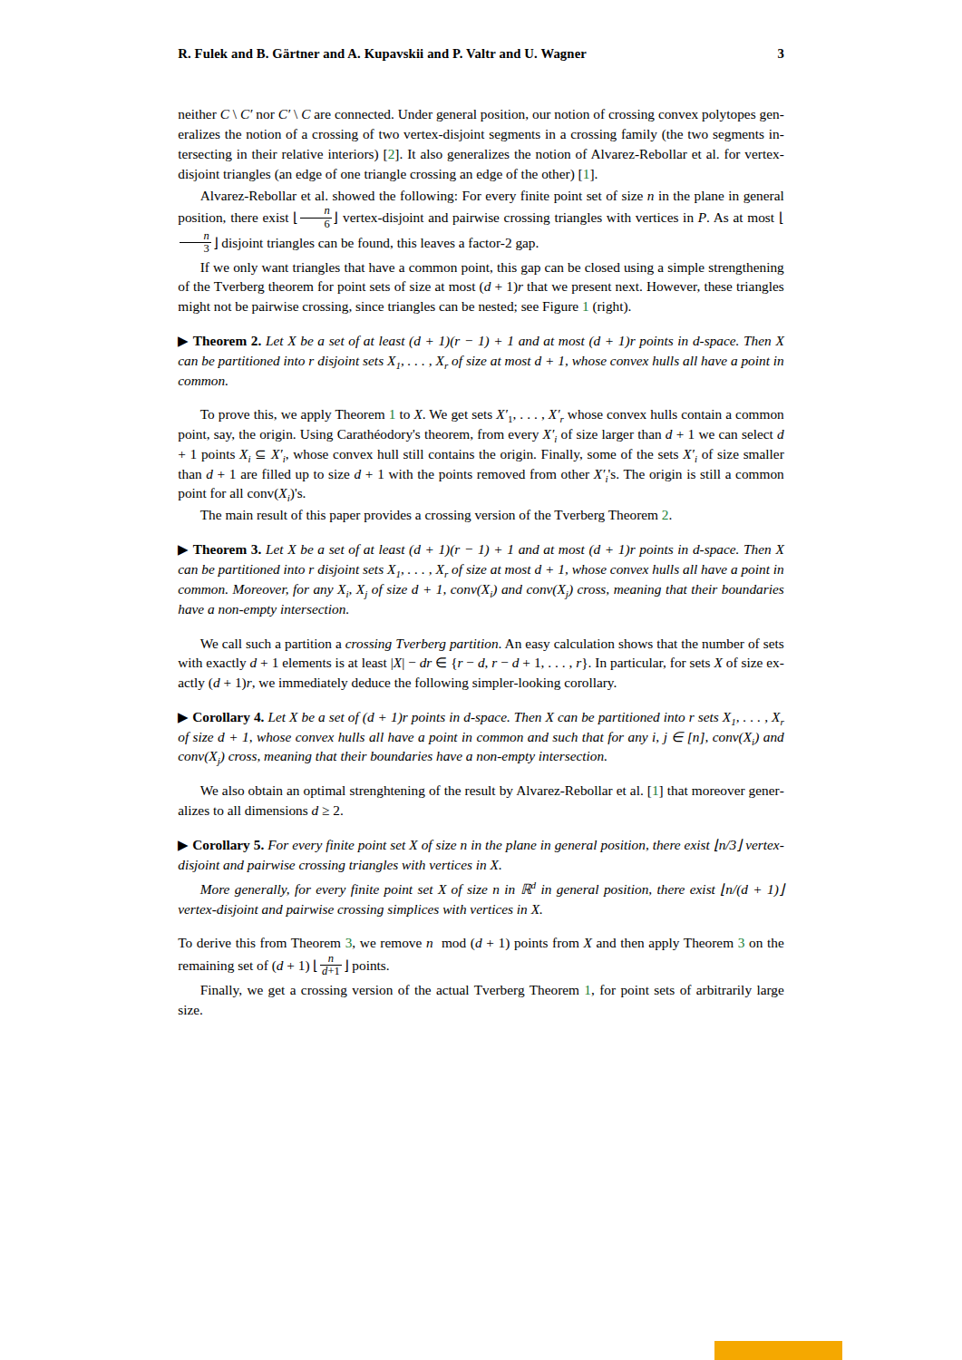R. Fulek and B. Gärtner and A. Kupavskii and P. Valtr and U. Wagner 3
neither C \ C′ nor C′ \ C are connected. Under general position, our notion of crossing convex polytopes generalizes the notion of a crossing of two vertex-disjoint segments in a crossing family (the two segments intersecting in their relative interiors) [2]. It also generalizes the notion of Alvarez-Rebollar et al. for vertex-disjoint triangles (an edge of one triangle crossing an edge of the other) [1].
Alvarez-Rebollar et al. showed the following: For every finite point set of size n in the plane in general position, there exist ⌊n 6⌋ vertex-disjoint and pairwise crossing triangles with vertices in P. As at most ⌊n 3⌋ disjoint triangles can be found, this leaves a factor-2 gap.
If we only want triangles that have a common point, this gap can be closed using a simple strengthening of the Tverberg theorem for point sets of size at most (d + 1)r that we present next. However, these triangles might not be pairwise crossing, since triangles can be nested; see Figure 1 (right).
▶Theorem 2. Let X be a set of at least (d + 1)(r − 1) + 1 and at most (d + 1)r points in d-space. Then X can be partitioned into r disjoint sets X1, . . . , Xr of size at most d + 1, whose convex hulls all have a point in common.
To prove this, we apply Theorem 1 to X. We get sets X′1, . . . , X′r whose convex hulls contain a common point, say, the origin. Using Carathéodory's theorem, from every X′i of size larger than d + 1 we can select d + 1 points Xi ⊆ X′i, whose convex hull still contains the origin. Finally, some of the sets X′i of size smaller than d + 1 are filled up to size d + 1 with the points removed from other X′i's. The origin is still a common point for all conv(Xi)'s.
The main result of this paper provides a crossing version of the Tverberg Theorem 2.
▶Theorem 3. Let X be a set of at least (d + 1)(r − 1) + 1 and at most (d + 1)r points in d-space. Then X can be partitioned into r disjoint sets X1, . . . , Xr of size at most d + 1, whose convex hulls all have a point in common. Moreover, for any Xi, Xj of size d + 1, conv(Xi) and conv(Xj) cross, meaning that their boundaries have a non-empty intersection.
We call such a partition a crossing Tverberg partition. An easy calculation shows that the number of sets with exactly d + 1 elements is at least |X| − dr ∈ {r − d, r − d + 1, . . . , r}. In particular, for sets X of size exactly (d + 1)r, we immediately deduce the following simpler-looking corollary.
▶Corollary 4. Let X be a set of (d + 1)r points in d-space. Then X can be partitioned into r sets X1, . . . , Xr of size d + 1, whose convex hulls all have a point in common and such that for any i, j ∈ [n], conv(Xi) and conv(Xj) cross, meaning that their boundaries have a non-empty intersection.
We also obtain an optimal strenghtening of the result by Alvarez-Rebollar et al. [1] that moreover generalizes to all dimensions d ≥ 2.
▶Corollary 5. For every finite point set X of size n in the plane in general position, there exist ⌊n/3⌋ vertex-disjoint and pairwise crossing triangles with vertices in X.
More generally, for every finite point set X of size n in ℝd in general position, there exist ⌊n/(d + 1)⌋ vertex-disjoint and pairwise crossing simplices with vertices in X.
To derive this from Theorem 3, we remove n mod (d + 1) points from X and then apply Theorem 3 on the remaining set of (d + 1) ⌊nd+1⌋ points.
Finally, we get a crossing version of the actual Tverberg Theorem 1, for point sets of arbitrarily large size.